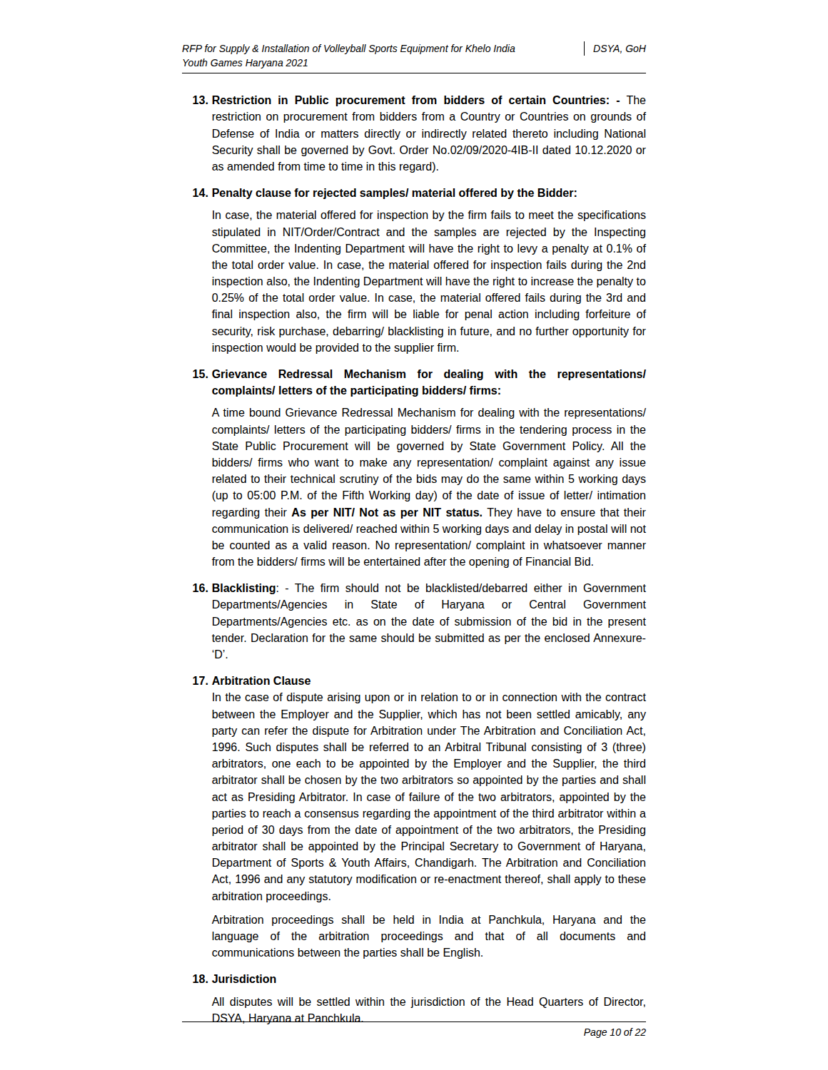RFP for Supply & Installation of Volleyball Sports Equipment for Khelo India Youth Games Haryana 2021
DSYA, GoH
13. Restriction in Public procurement from bidders of certain Countries: - The restriction on procurement from bidders from a Country or Countries on grounds of Defense of India or matters directly or indirectly related thereto including National Security shall be governed by Govt. Order No.02/09/2020-4IB-II dated 10.12.2020 or as amended from time to time in this regard).
14. Penalty clause for rejected samples/ material offered by the Bidder:
In case, the material offered for inspection by the firm fails to meet the specifications stipulated in NIT/Order/Contract and the samples are rejected by the Inspecting Committee, the Indenting Department will have the right to levy a penalty at 0.1% of the total order value. In case, the material offered for inspection fails during the 2nd inspection also, the Indenting Department will have the right to increase the penalty to 0.25% of the total order value. In case, the material offered fails during the 3rd and final inspection also, the firm will be liable for penal action including forfeiture of security, risk purchase, debarring/ blacklisting in future, and no further opportunity for inspection would be provided to the supplier firm.
15. Grievance Redressal Mechanism for dealing with the representations/ complaints/ letters of the participating bidders/ firms:
A time bound Grievance Redressal Mechanism for dealing with the representations/ complaints/ letters of the participating bidders/ firms in the tendering process in the State Public Procurement will be governed by State Government Policy. All the bidders/ firms who want to make any representation/ complaint against any issue related to their technical scrutiny of the bids may do the same within 5 working days (up to 05:00 P.M. of the Fifth Working day) of the date of issue of letter/ intimation regarding their As per NIT/ Not as per NIT status. They have to ensure that their communication is delivered/ reached within 5 working days and delay in postal will not be counted as a valid reason. No representation/ complaint in whatsoever manner from the bidders/ firms will be entertained after the opening of Financial Bid.
16. Blacklisting: - The firm should not be blacklisted/debarred either in Government Departments/Agencies in State of Haryana or Central Government Departments/Agencies etc. as on the date of submission of the bid in the present tender. Declaration for the same should be submitted as per the enclosed Annexure- ‘D’.
17. Arbitration Clause
In the case of dispute arising upon or in relation to or in connection with the contract between the Employer and the Supplier, which has not been settled amicably, any party can refer the dispute for Arbitration under The Arbitration and Conciliation Act, 1996. Such disputes shall be referred to an Arbitral Tribunal consisting of 3 (three) arbitrators, one each to be appointed by the Employer and the Supplier, the third arbitrator shall be chosen by the two arbitrators so appointed by the parties and shall act as Presiding Arbitrator. In case of failure of the two arbitrators, appointed by the parties to reach a consensus regarding the appointment of the third arbitrator within a period of 30 days from the date of appointment of the two arbitrators, the Presiding arbitrator shall be appointed by the Principal Secretary to Government of Haryana, Department of Sports & Youth Affairs, Chandigarh. The Arbitration and Conciliation Act, 1996 and any statutory modification or re-enactment thereof, shall apply to these arbitration proceedings.
Arbitration proceedings shall be held in India at Panchkula, Haryana and the language of the arbitration proceedings and that of all documents and communications between the parties shall be English.
18. Jurisdiction
All disputes will be settled within the jurisdiction of the Head Quarters of Director, DSYA, Haryana at Panchkula.
Page 10 of 22